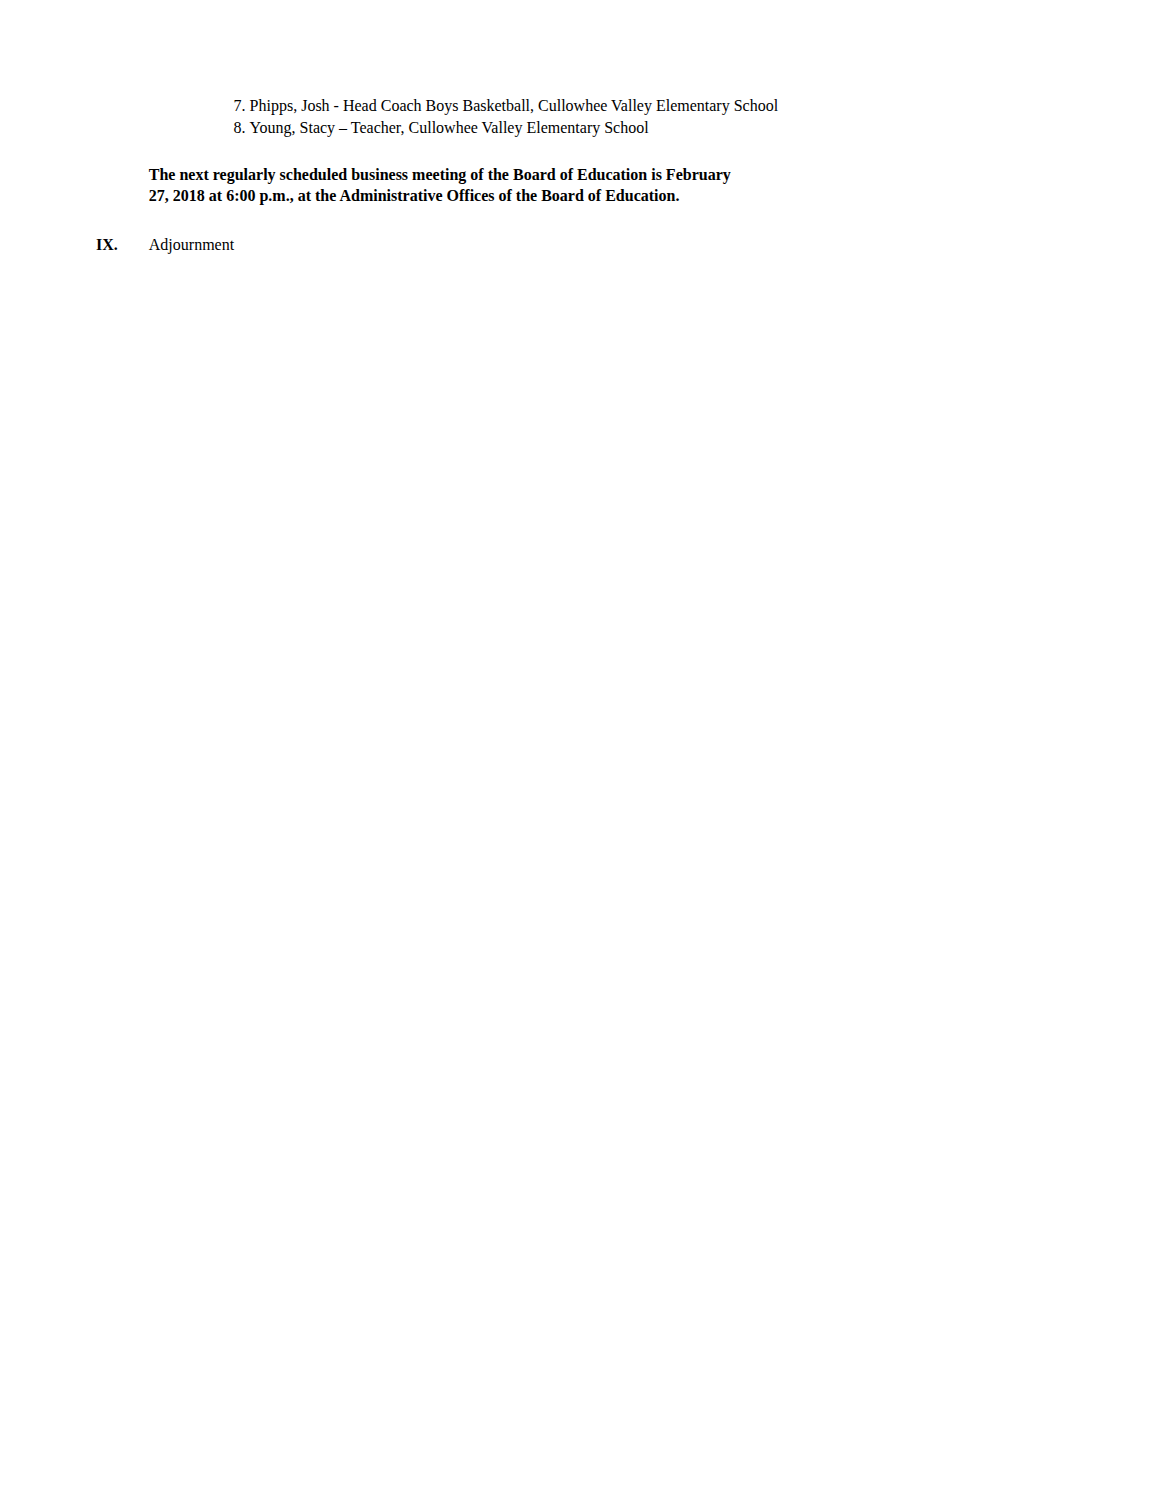Phipps, Josh - Head Coach Boys Basketball, Cullowhee Valley Elementary School
Young, Stacy – Teacher, Cullowhee Valley Elementary School
The next regularly scheduled business meeting of the Board of Education is February 27, 2018 at 6:00 p.m., at the Administrative Offices of the Board of Education.
IX. Adjournment